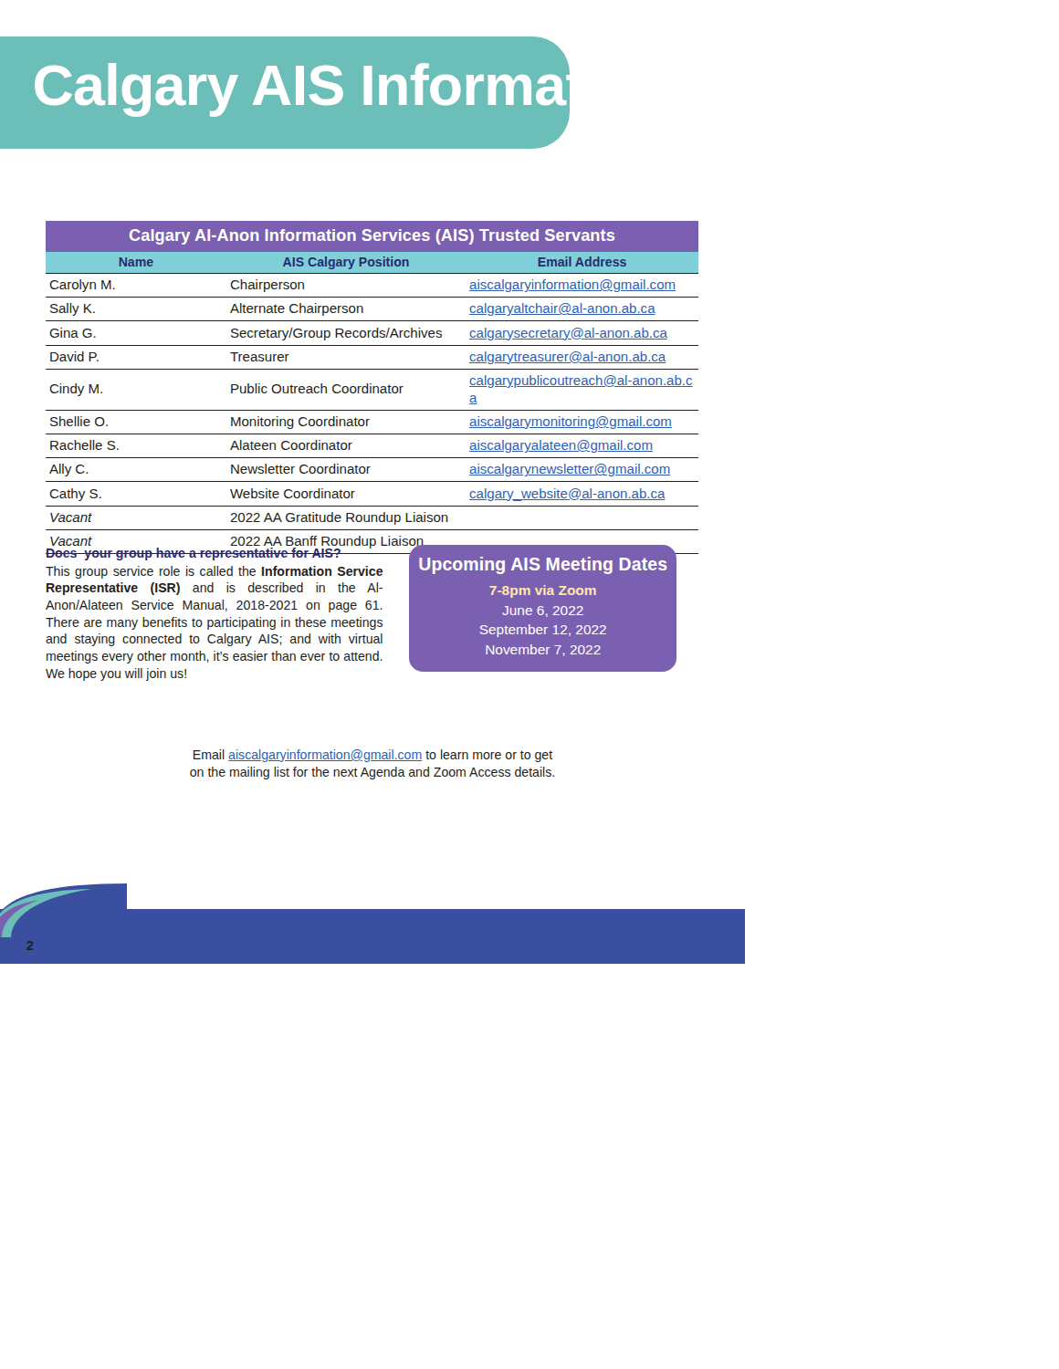Calgary AIS Information
Calgary Al-Anon Information Services (AIS) Trusted Servants
| Name | AIS Calgary Position | Email Address |
| --- | --- | --- |
| Carolyn M. | Chairperson | aiscalgaryinformation@gmail.com |
| Sally K. | Alternate Chairperson | calgaryaltchair@al-anon.ab.ca |
| Gina G. | Secretary/Group Records/Archives | calgarysecretary@al-anon.ab.ca |
| David P. | Treasurer | calgarytreasurer@al-anon.ab.ca |
| Cindy M. | Public Outreach Coordinator | calgarypublicoutreach@al-anon.ab.ca |
| Shellie O. | Monitoring Coordinator | aiscalgarymonitoring@gmail.com |
| Rachelle S. | Alateen Coordinator | aiscalgaryalateen@gmail.com |
| Ally C. | Newsletter Coordinator | aiscalgarynewsletter@gmail.com |
| Cathy S. | Website Coordinator | calgary_website@al-anon.ab.ca |
| Vacant | 2022 AA Gratitude Roundup Liaison | |
| Vacant | 2022 AA Banff Roundup Liaison | |
Does your group have a representative for AIS? This group service role is called the Information Service Representative (ISR) and is described in the Al-Anon/Alateen Service Manual, 2018-2021 on page 61. There are many benefits to participating in these meetings and staying connected to Calgary AIS; and with virtual meetings every other month, it’s easier than ever to attend. We hope you will join us!
Upcoming AIS Meeting Dates
7-8pm via Zoom
June 6, 2022
September 12, 2022
November 7, 2022
Email aiscalgaryinformation@gmail.com to learn more or to get
on the mailing list for the next Agenda and Zoom Access details.
2